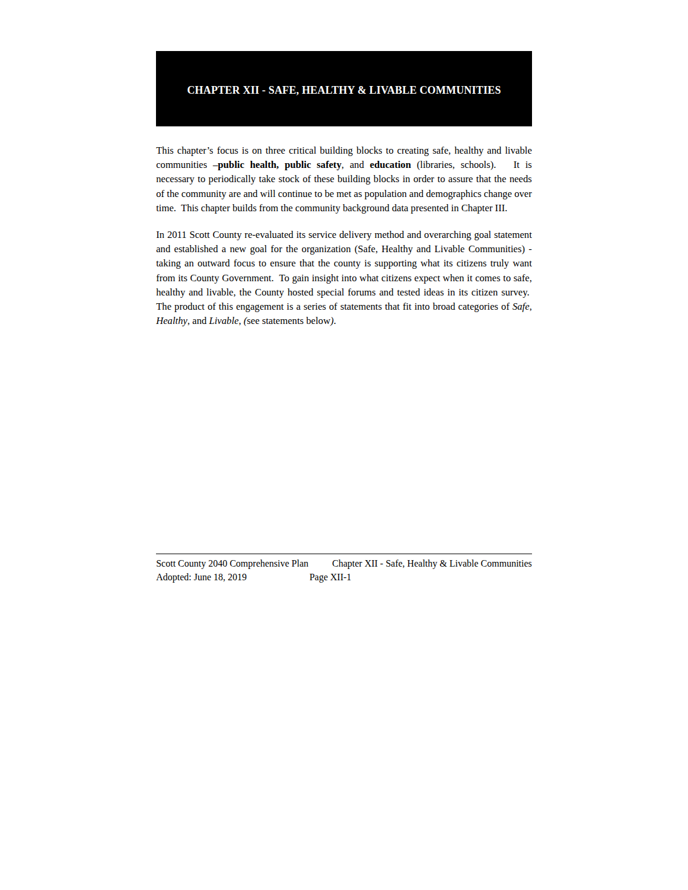Chapter XII - Safe, Healthy & Livable Communities
This chapter’s focus is on three critical building blocks to creating safe, healthy and livable communities –public health, public safety, and education (libraries, schools). It is necessary to periodically take stock of these building blocks in order to assure that the needs of the community are and will continue to be met as population and demographics change over time. This chapter builds from the community background data presented in Chapter III.
In 2011 Scott County re-evaluated its service delivery method and overarching goal statement and established a new goal for the organization (Safe, Healthy and Livable Communities) - taking an outward focus to ensure that the county is supporting what its citizens truly want from its County Government. To gain insight into what citizens expect when it comes to safe, healthy and livable, the County hosted special forums and tested ideas in its citizen survey. The product of this engagement is a series of statements that fit into broad categories of Safe, Healthy, and Livable, (see statements below).
Scott County SAFE wheel V Scott SAFE Prevent criminal behavior Enforce laws, be prepared, and respond to emergency situations Citizens can travel and move about safely Clean soil, water, and air Citizens feel safe, know their neighbors, children play outside, and all feel part of the larger community Children and vulnerable adults are protected and their basic needs are met
Scott County 2040 Comprehensive Plan
Chapter XII - Safe, Healthy & Livable Communities
Adopted: June 18, 2019
Page XII-1